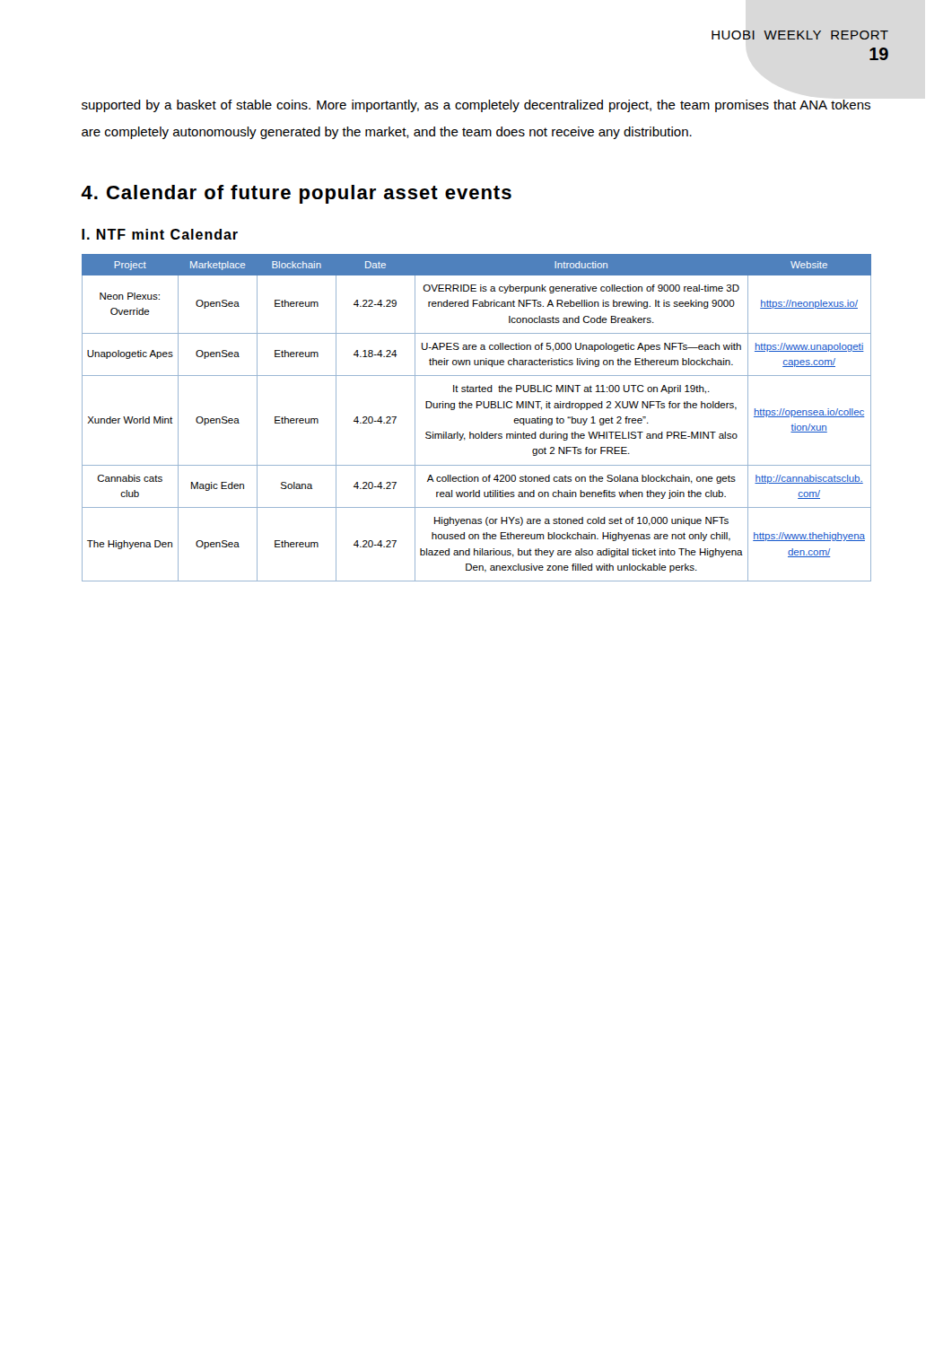HUOBI WEEKLY REPORT
19
supported by a basket of stable coins. More importantly, as a completely decentralized project, the team promises that ANA tokens are completely autonomously generated by the market, and the team does not receive any distribution.
4. Calendar of future popular asset events
I. NTF mint Calendar
| Project | Marketplace | Blockchain | Date | Introduction | Website |
| --- | --- | --- | --- | --- | --- |
| Neon Plexus: Override | OpenSea | Ethereum | 4.22-4.29 | OVERRIDE is a cyberpunk generative collection of 9000 real-time 3D rendered Fabricant NFTs. A Rebellion is brewing. It is seeking 9000 Iconoclasts and Code Breakers. | https://neonplexus.io/ |
| Unapologetic Apes | OpenSea | Ethereum | 4.18-4.24 | U-APES are a collection of 5,000 Unapologetic Apes NFTs—each with their own unique characteristics living on the Ethereum blockchain. | https://www.unapologeticapes.com/ |
| Xunder World Mint | OpenSea | Ethereum | 4.20-4.27 | It started the PUBLIC MINT at 11:00 UTC on April 19th,. During the PUBLIC MINT, it airdropped 2 XUW NFTs for the holders, equating to “buy 1 get 2 free”. Similarly, holders minted during the WHITELIST and PRE-MINT also got 2 NFTs for FREE. | https://opensea.io/collection/xun |
| Cannabis cats club | Magic Eden | Solana | 4.20-4.27 | A collection of 4200 stoned cats on the Solana blockchain, one gets real world utilities and on chain benefits when they join the club. | http://cannabiscatsclub.com/ |
| The Highyena Den | OpenSea | Ethereum | 4.20-4.27 | Highyenas (or HYs) are a stoned cold set of 10,000 unique NFTs housed on the Ethereum blockchain. Highyenas are not only chill, blazed and hilarious, but they are also adigital ticket into The Highyena Den, anexclusive zone filled with unlockable perks. | https://www.thehighyenaden.com/ |